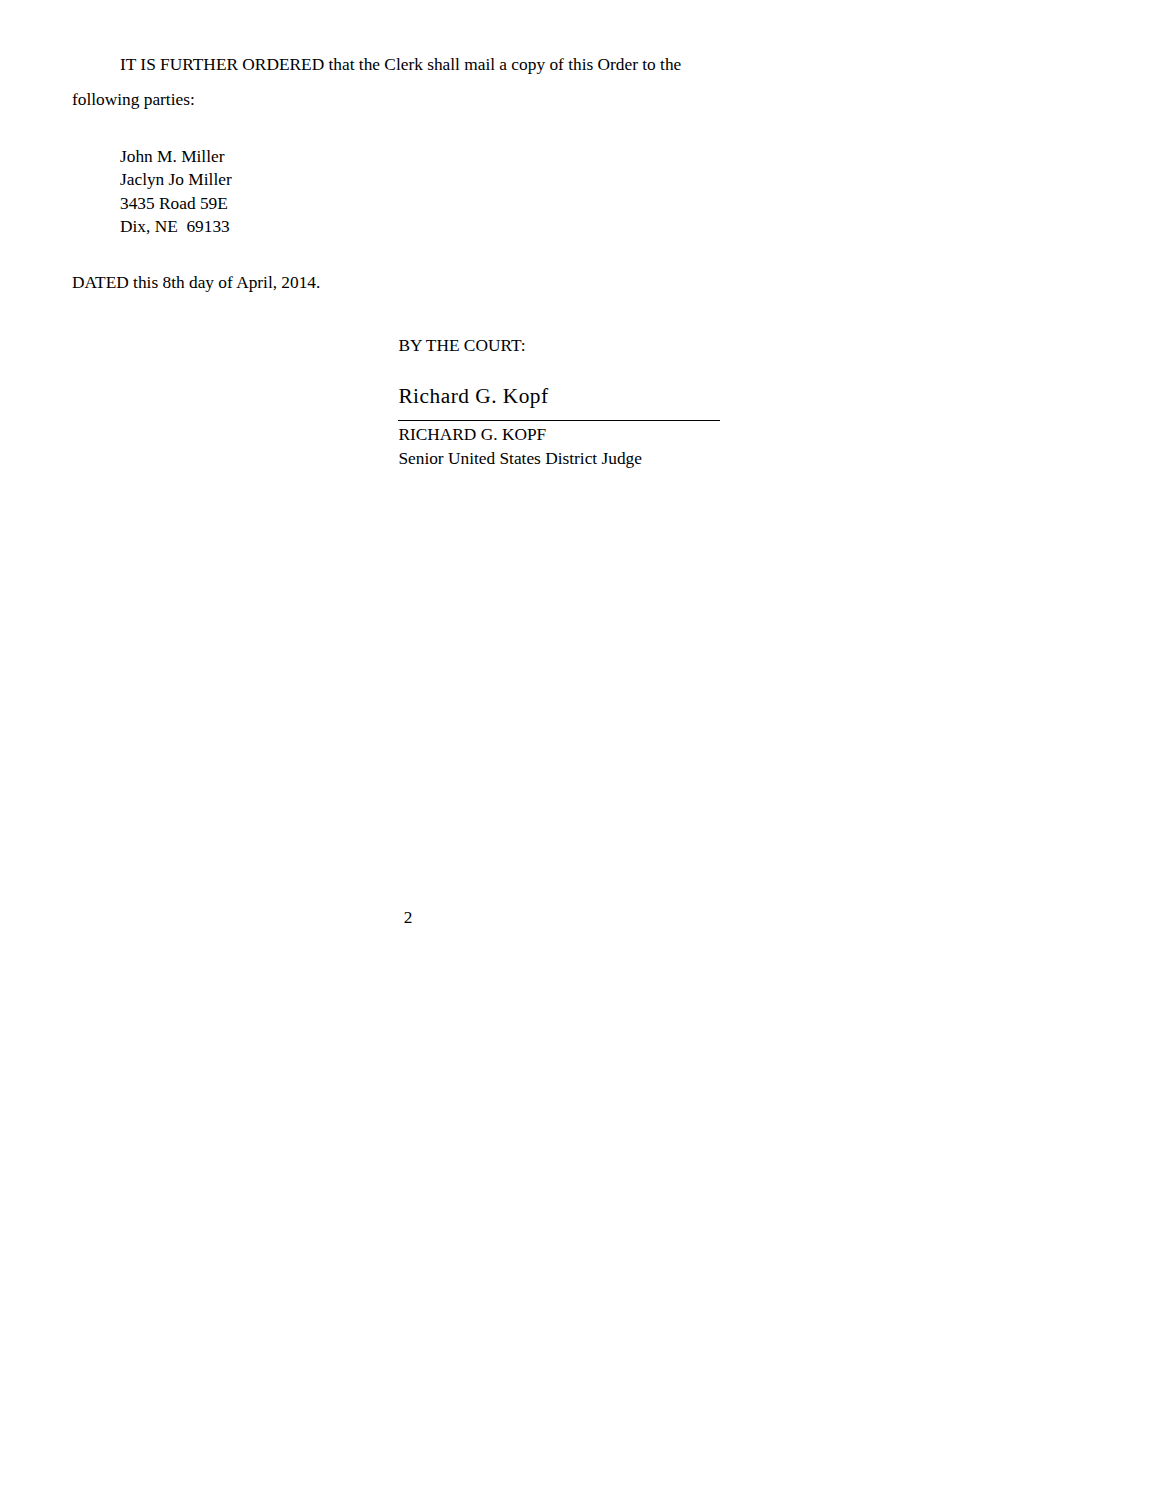IT IS FURTHER ORDERED that the Clerk shall mail a copy of this Order to the
following parties:
John M. Miller
Jaclyn Jo Miller
3435 Road 59E
Dix, NE 69133
DATED this 8th day of April, 2014.
BY THE COURT:
Richard G. Kopf
RICHARD G. KOPF
Senior United States District Judge
2